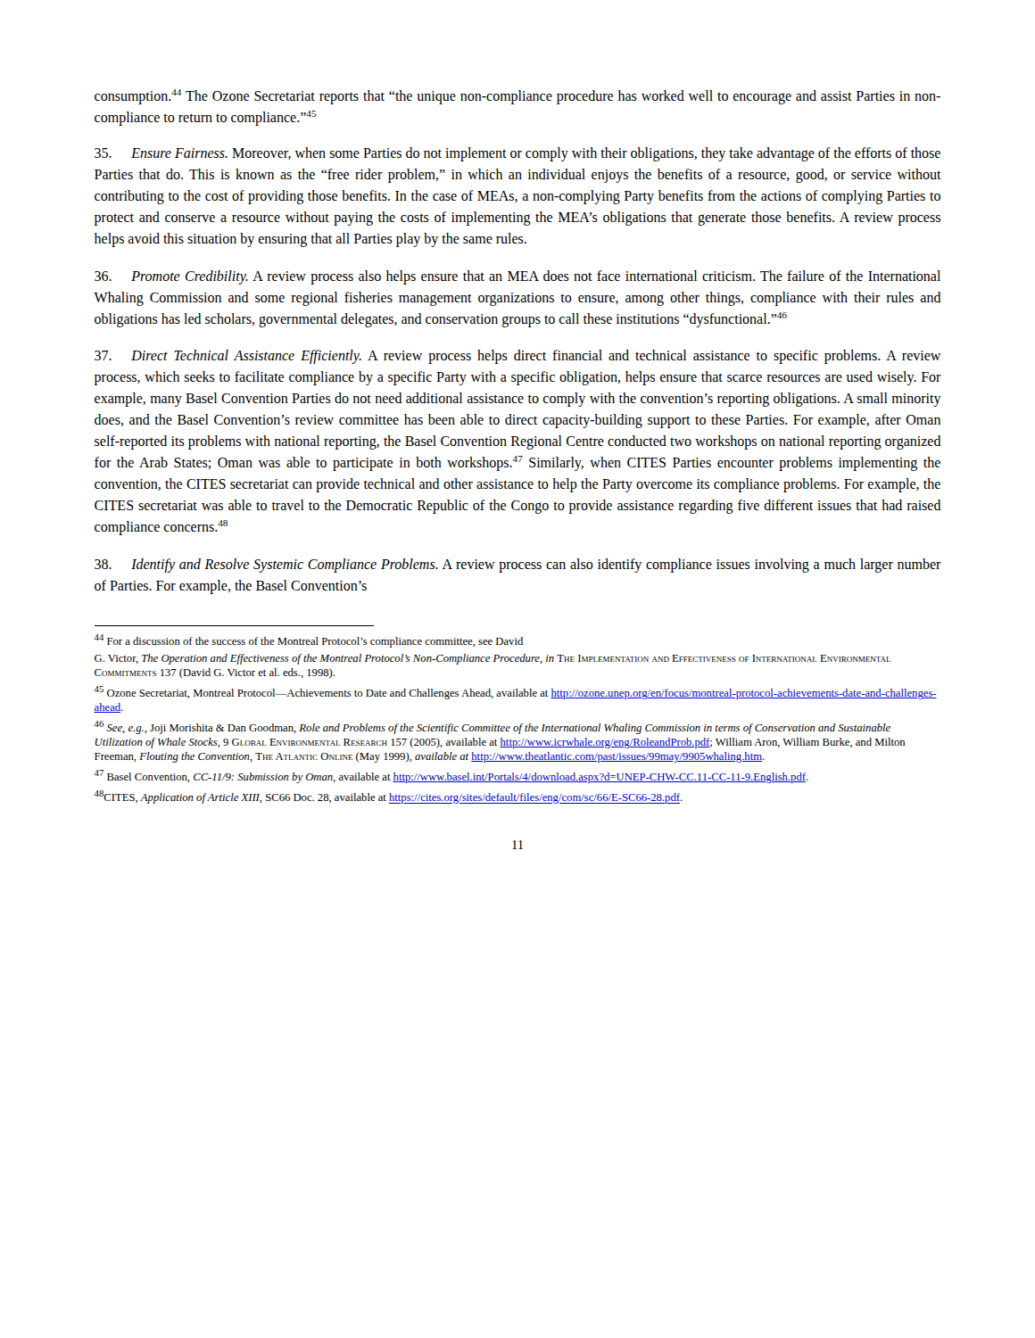consumption.44 The Ozone Secretariat reports that “the unique non-compliance procedure has worked well to encourage and assist Parties in non-compliance to return to compliance.”45
35. Ensure Fairness. Moreover, when some Parties do not implement or comply with their obligations, they take advantage of the efforts of those Parties that do. This is known as the “free rider problem,” in which an individual enjoys the benefits of a resource, good, or service without contributing to the cost of providing those benefits. In the case of MEAs, a non-complying Party benefits from the actions of complying Parties to protect and conserve a resource without paying the costs of implementing the MEA’s obligations that generate those benefits. A review process helps avoid this situation by ensuring that all Parties play by the same rules.
36. Promote Credibility. A review process also helps ensure that an MEA does not face international criticism. The failure of the International Whaling Commission and some regional fisheries management organizations to ensure, among other things, compliance with their rules and obligations has led scholars, governmental delegates, and conservation groups to call these institutions “dysfunctional.”46
37. Direct Technical Assistance Efficiently. A review process helps direct financial and technical assistance to specific problems. A review process, which seeks to facilitate compliance by a specific Party with a specific obligation, helps ensure that scarce resources are used wisely. For example, many Basel Convention Parties do not need additional assistance to comply with the convention’s reporting obligations. A small minority does, and the Basel Convention’s review committee has been able to direct capacity-building support to these Parties. For example, after Oman self-reported its problems with national reporting, the Basel Convention Regional Centre conducted two workshops on national reporting organized for the Arab States; Oman was able to participate in both workshops.47 Similarly, when CITES Parties encounter problems implementing the convention, the CITES secretariat can provide technical and other assistance to help the Party overcome its compliance problems. For example, the CITES secretariat was able to travel to the Democratic Republic of the Congo to provide assistance regarding five different issues that had raised compliance concerns.48
38. Identify and Resolve Systemic Compliance Problems. A review process can also identify compliance issues involving a much larger number of Parties. For example, the Basel Convention’s
44 For a discussion of the success of the Montreal Protocol’s compliance committee, see David
G. Victor, The Operation and Effectiveness of the Montreal Protocol’s Non-Compliance Procedure, in The Implementation and Effectiveness of International Environmental Commitments 137 (David G. Victor et al. eds., 1998).
45 Ozone Secretariat, Montreal Protocol—Achievements to Date and Challenges Ahead, available at http://ozone.unep.org/en/focus/montreal-protocol-achievements-date-and-challenges-ahead.
46 See, e.g., Joji Morishita & Dan Goodman, Role and Problems of the Scientific Committee of the International Whaling Commission in terms of Conservation and Sustainable Utilization of Whale Stocks, 9 Global Environmental Research 157 (2005), available at http://www.icrwhale.org/eng/RoleandProb.pdf; William Aron, William Burke, and Milton Freeman, Flouting the Convention, The Atlantic Online (May 1999), available at http://www.theatlantic.com/past/issues/99may/9905whaling.htm.
47 Basel Convention, CC-11/9: Submission by Oman, available at http://www.basel.int/Portals/4/download.aspx?d=UNEP-CHW-CC.11-CC-11-9.English.pdf.
48 CITES, Application of Article XIII, SC66 Doc. 28, available at https://cites.org/sites/default/files/eng/com/sc/66/E-SC66-28.pdf.
11